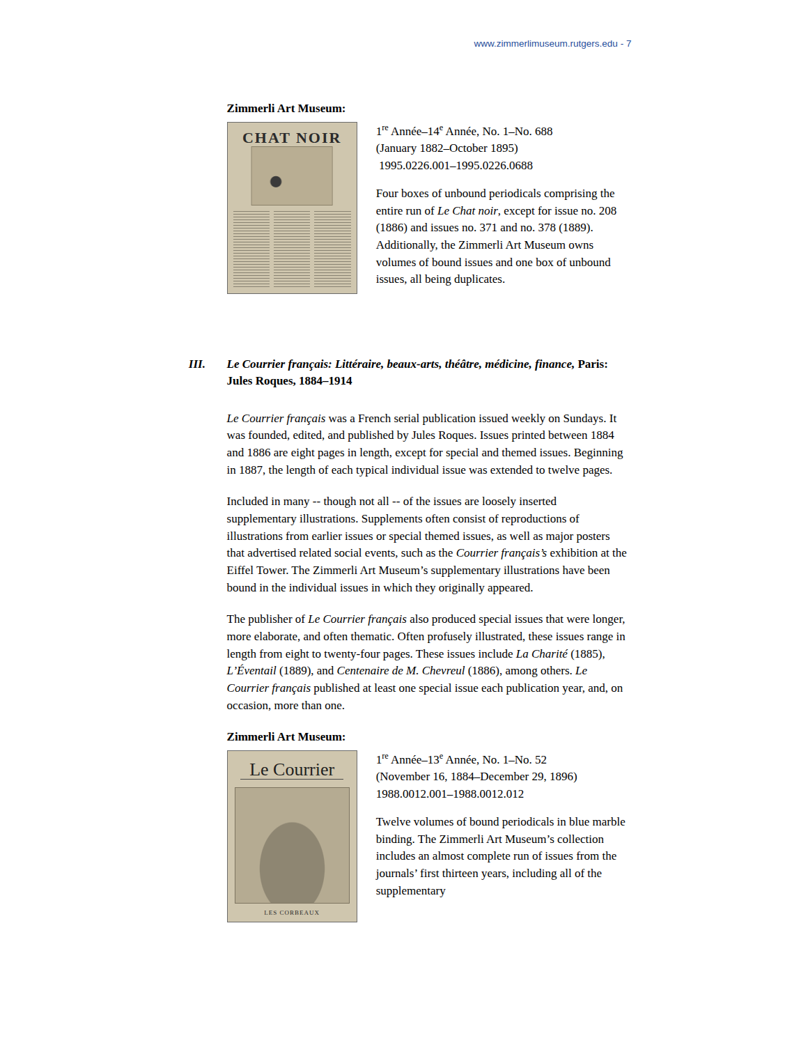www.zimmerlimuseum.rutgers.edu - 7
Zimmerli Art Museum:
CHAT NOIR
1re Année–14e Année, No. 1–No. 688
(January 1882–October 1895)
1995.0226.001–1995.0226.0688
Four boxes of unbound periodicals comprising the entire run of Le Chat noir, except for issue no. 208 (1886) and issues no. 371 and no. 378 (1889). Additionally, the Zimmerli Art Museum owns volumes of bound issues and one box of unbound issues, all being duplicates.
III.
Le Courrier français: Littéraire, beaux-arts, théâtre, médicine, finance, Paris: Jules Roques, 1884–1914
Le Courrier français was a French serial publication issued weekly on Sundays. It was founded, edited, and published by Jules Roques. Issues printed between 1884 and 1886 are eight pages in length, except for special and themed issues. Beginning in 1887, the length of each typical individual issue was extended to twelve pages.
Included in many -- though not all -- of the issues are loosely inserted supplementary illustrations. Supplements often consist of reproductions of illustrations from earlier issues or special themed issues, as well as major posters that advertised related social events, such as the Courrier français’s exhibition at the Eiffel Tower. The Zimmerli Art Museum’s supplementary illustrations have been bound in the individual issues in which they originally appeared.
The publisher of Le Courrier français also produced special issues that were longer, more elaborate, and often thematic. Often profusely illustrated, these issues range in length from eight to twenty-four pages. These issues include La Charité (1885), L’Éventail (1889), and Centenaire de M. Chevreul (1886), among others. Le Courrier français published at least one special issue each publication year, and, on occasion, more than one.
Zimmerli Art Museum:
Le Courrier Français
LES CORBEAUX
1re Année–13e Année, No. 1–No. 52
(November 16, 1884–December 29, 1896)
1988.0012.001–1988.0012.012
Twelve volumes of bound periodicals in blue marble binding. The Zimmerli Art Museum’s collection includes an almost complete run of issues from the journals’ first thirteen years, including all of the supplementary